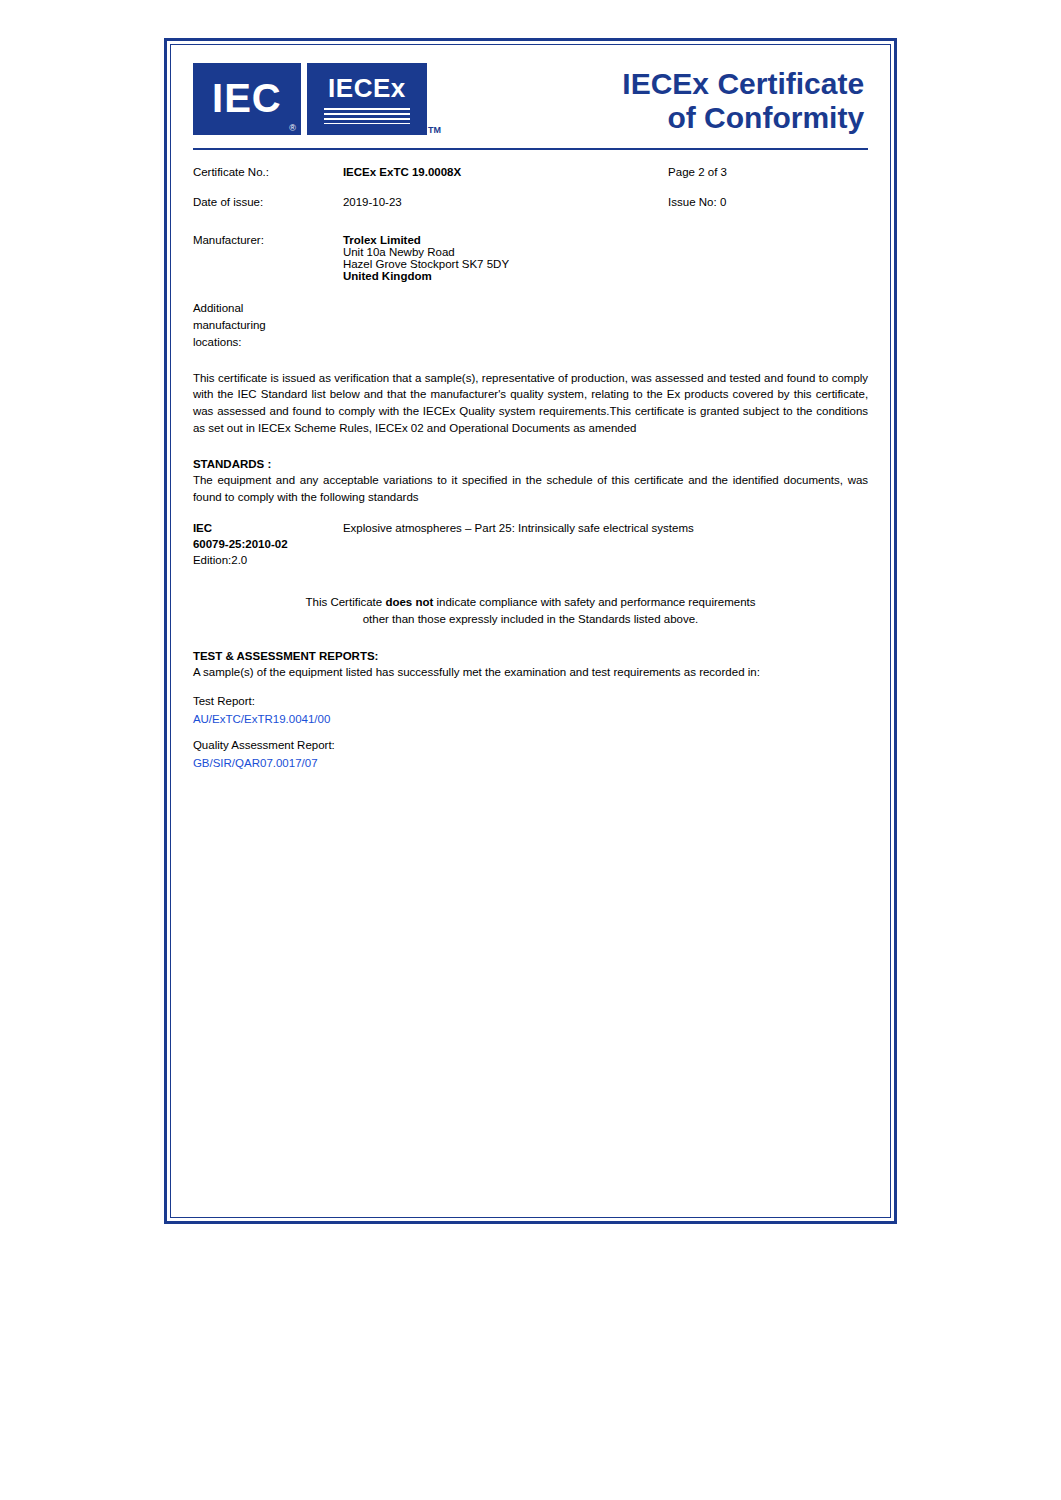IEC®
IECEx
TM
IECEx Certificate
of Conformity
Certificate No.:
IECEx ExTC 19.0008X
Page 2 of 3
Date of issue:
2019-10-23
Issue No: 0
Manufacturer:
Trolex Limited
Unit 10a Newby Road
Hazel Grove Stockport SK7 5DY
United Kingdom
Additional
manufacturing
locations:
This certificate is issued as verification that a sample(s), representative of production, was assessed and tested and found to comply with the IEC Standard list below and that the manufacturer's quality system, relating to the Ex products covered by this certificate, was assessed and found to comply with the IECEx Quality system requirements.This certificate is granted subject to the conditions as set out in IECEx Scheme Rules, IECEx 02 and Operational Documents as amended
STANDARDS :
The equipment and any acceptable variations to it specified in the schedule of this certificate and the identified documents, was found to comply with the following standards
| IEC 60079-25:2010-02 Edition:2.0 | Explosive atmospheres – Part 25: Intrinsically safe electrical systems |
This Certificate does not indicate compliance with safety and performance requirements
other than those expressly included in the Standards listed above.
TEST & ASSESSMENT REPORTS:
A sample(s) of the equipment listed has successfully met the examination and test requirements as recorded in:
Test Report:
AU/ExTC/ExTR19.0041/00
Quality Assessment Report:
GB/SIR/QAR07.0017/07